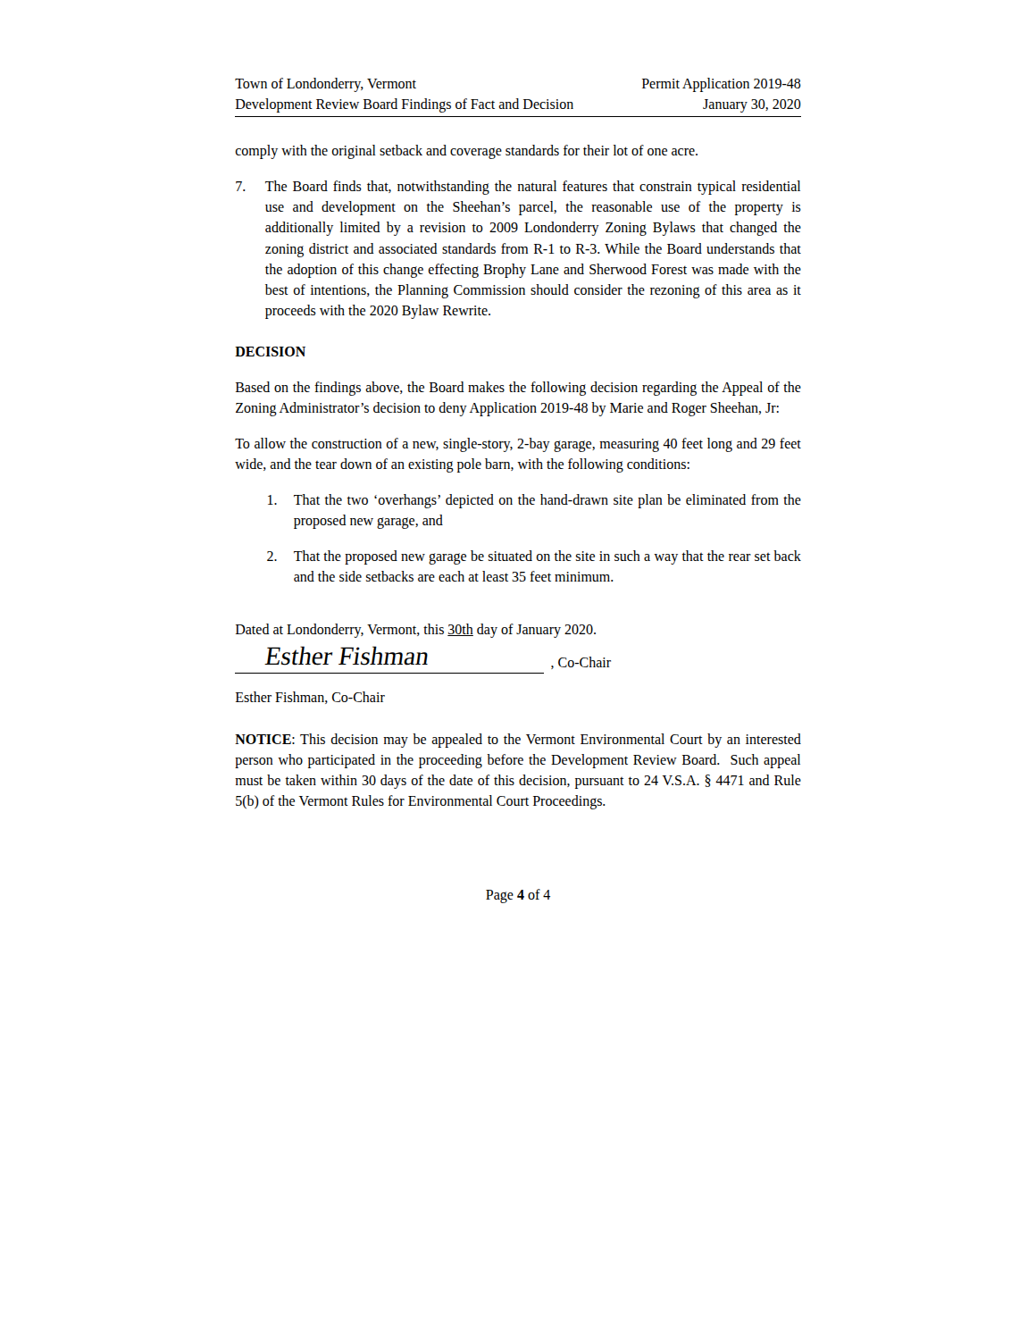| Town of Londonderry, Vermont | Permit Application 2019-48 |
| Development Review Board Findings of Fact and Decision | January 30, 2020 |
comply with the original setback and coverage standards for their lot of one acre.
7.
The Board finds that, notwithstanding the natural features that constrain typical residential use and development on the Sheehan’s parcel, the reasonable use of the property is additionally limited by a revision to 2009 Londonderry Zoning Bylaws that changed the zoning district and associated standards from R-1 to R-3. While the Board understands that the adoption of this change effecting Brophy Lane and Sherwood Forest was made with the best of intentions, the Planning Commission should consider the rezoning of this area as it proceeds with the 2020 Bylaw Rewrite.
DECISION
Based on the findings above, the Board makes the following decision regarding the Appeal of the Zoning Administrator’s decision to deny Application 2019-48 by Marie and Roger Sheehan, Jr:
To allow the construction of a new, single-story, 2-bay garage, measuring 40 feet long and 29 feet wide, and the tear down of an existing pole barn, with the following conditions:
1.
That the two ‘overhangs’ depicted on the hand-drawn site plan be eliminated from the proposed new garage, and
2.
That the proposed new garage be situated on the site in such a way that the rear set back and the side setbacks are each at least 35 feet minimum.
Dated at Londonderry, Vermont, this 30th day of January 2020.
Esther Fishman, Co-Chair
Esther Fishman, Co-Chair
NOTICE: This decision may be appealed to the Vermont Environmental Court by an interested person who participated in the proceeding before the Development Review Board. Such appeal must be taken within 30 days of the date of this decision, pursuant to 24 V.S.A. § 4471 and Rule 5(b) of the Vermont Rules for Environmental Court Proceedings.
Page 4 of 4